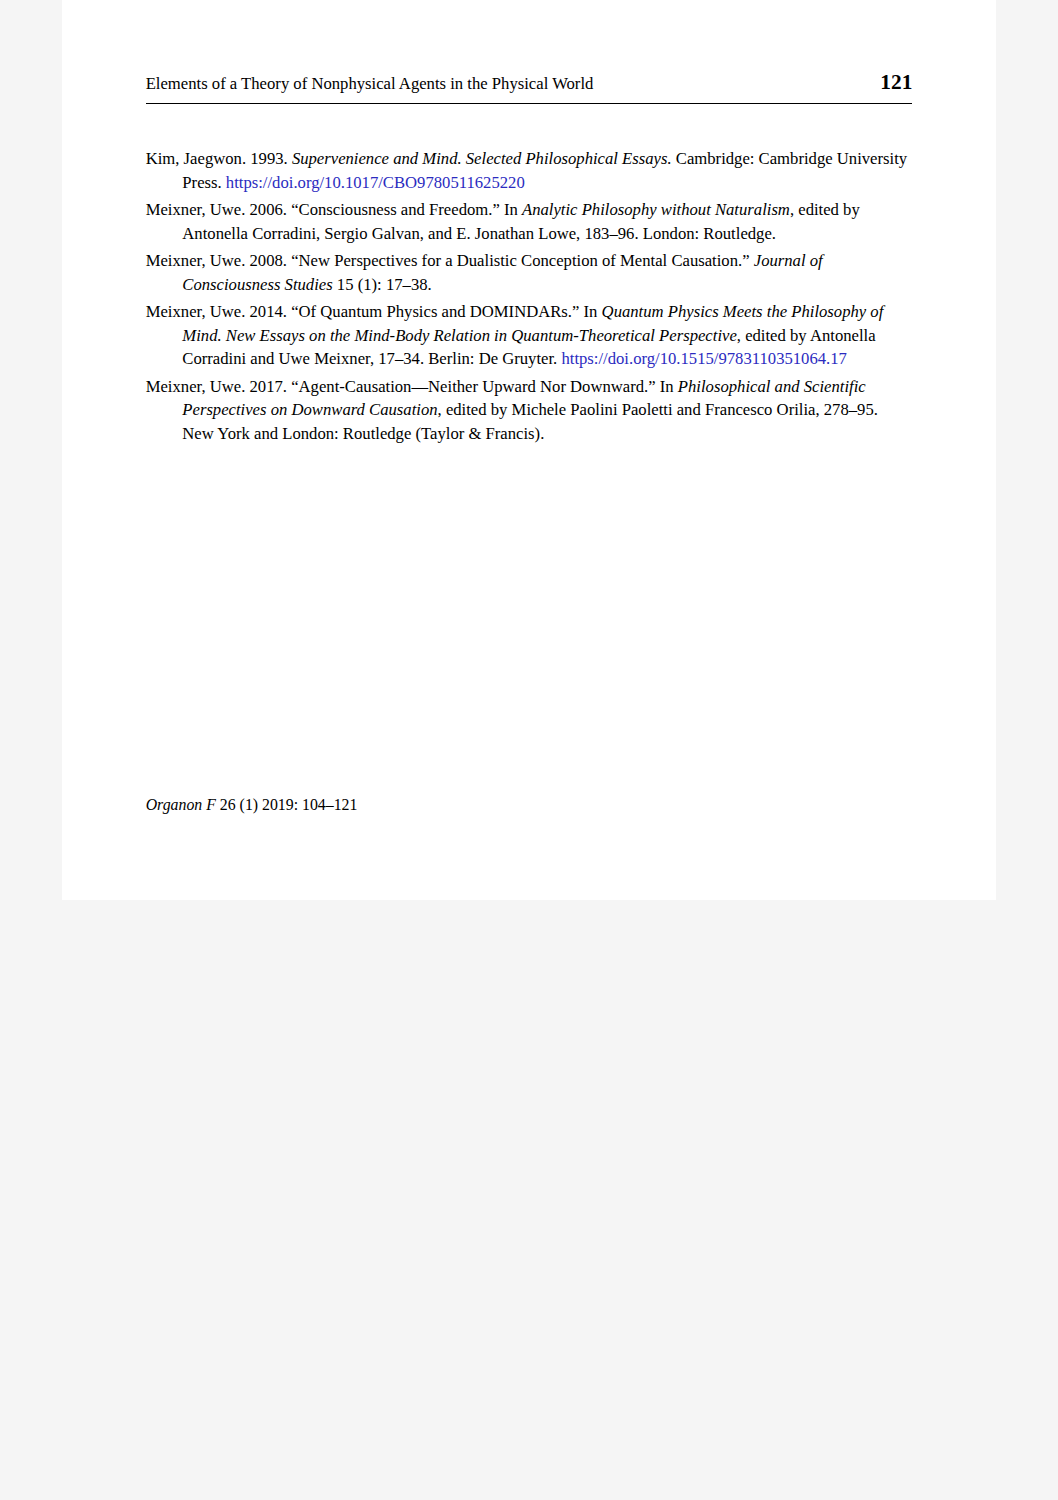Elements of a Theory of Nonphysical Agents in the Physical World 121
Kim, Jaegwon. 1993. Supervenience and Mind. Selected Philosophical Essays. Cambridge: Cambridge University Press. https://doi.org/10.1017/CBO9780511625220
Meixner, Uwe. 2006. “Consciousness and Freedom.” In Analytic Philosophy without Naturalism, edited by Antonella Corradini, Sergio Galvan, and E. Jonathan Lowe, 183–96. London: Routledge.
Meixner, Uwe. 2008. “New Perspectives for a Dualistic Conception of Mental Causation.” Journal of Consciousness Studies 15 (1): 17–38.
Meixner, Uwe. 2014. “Of Quantum Physics and DOMINDARs.” In Quantum Physics Meets the Philosophy of Mind. New Essays on the Mind-Body Relation in Quantum-Theoretical Perspective, edited by Antonella Corradini and Uwe Meixner, 17–34. Berlin: De Gruyter. https://doi.org/10.1515/9783110351064.17
Meixner, Uwe. 2017. “Agent-Causation—Neither Upward Nor Downward.” In Philosophical and Scientific Perspectives on Downward Causation, edited by Michele Paolini Paoletti and Francesco Orilia, 278–95. New York and London: Routledge (Taylor & Francis).
Organon F 26 (1) 2019: 104–121